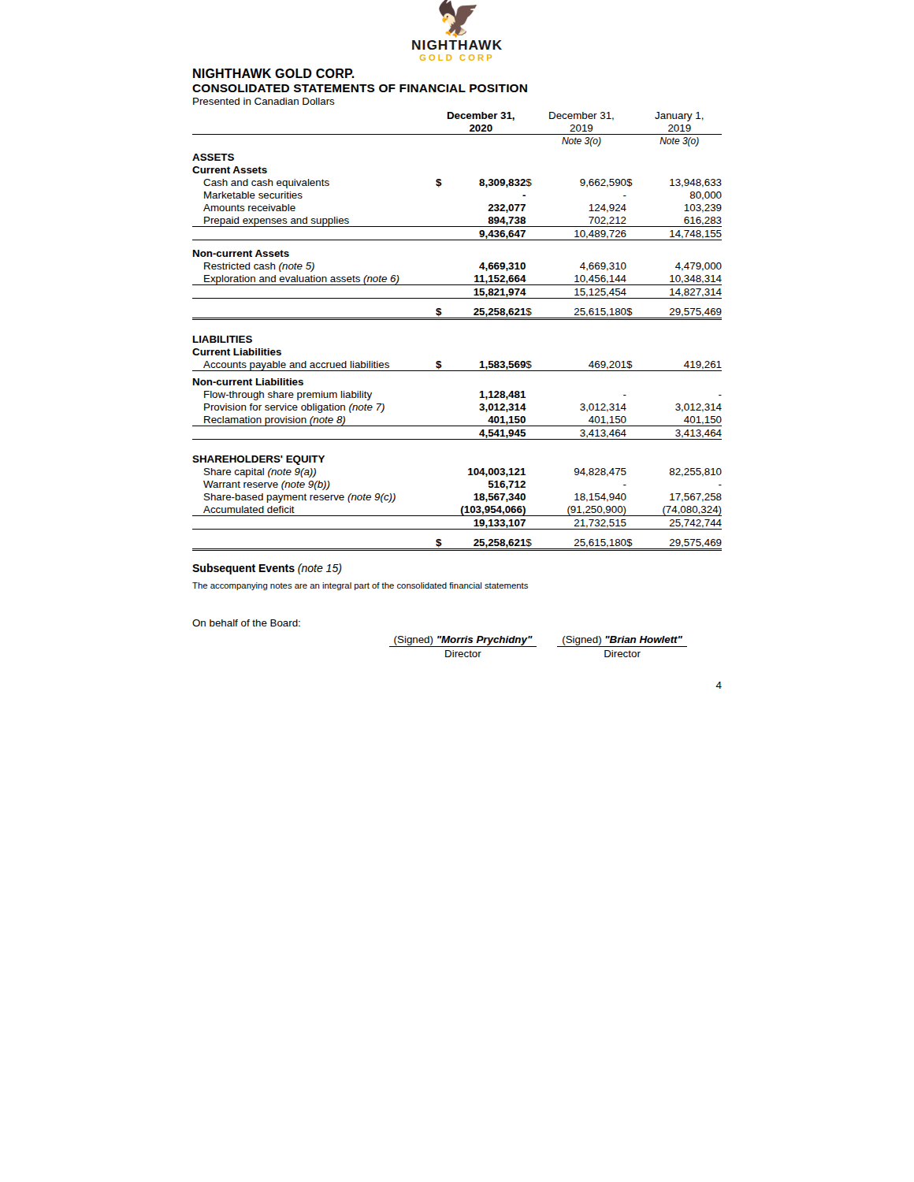🦅
NIGHTHAWK
GOLD CORP
NIGHTHAWK GOLD CORP.
CONSOLIDATED STATEMENTS OF FINANCIAL POSITION
Presented in Canadian Dollars
| | December 31, | | December 31, | | January 1, |
| | 2020 | | 2019 | | 2019 |
| | | | Note 3(o) | | Note 3(o) |
| ASSETS | |
| Current Assets | |
| Cash and cash equivalents | $ | 8,309,832 | $ | | 9,662,590 | $ | | 13,948,633 |
| Marketable securities | | - | | | - | | | 80,000 |
| Amounts receivable | | 232,077 | | | 124,924 | | | 103,239 |
| Prepaid expenses and supplies | | 894,738 | | | 702,212 | | | 616,283 |
| | | 9,436,647 | | | 10,489,726 | | | 14,748,155 |
| Non-current Assets | |
| Restricted cash (note 5) | | 4,669,310 | | | 4,669,310 | | | 4,479,000 |
| Exploration and evaluation assets (note 6) | | 11,152,664 | | | 10,456,144 | | | 10,348,314 |
| | | 15,821,974 | | | 15,125,454 | | | 14,827,314 |
| | $ | 25,258,621 | $ | | 25,615,180 | $ | | 29,575,469 |
| LIABILITIES | |
| Current Liabilities | |
| Accounts payable and accrued liabilities | $ | 1,583,569 | $ | | 469,201 | $ | | 419,261 |
| Non-current Liabilities | |
| Flow-through share premium liability | | 1,128,481 | | | - | | | - |
| Provision for service obligation (note 7) | | 3,012,314 | | | 3,012,314 | | | 3,012,314 |
| Reclamation provision (note 8) | | 401,150 | | | 401,150 | | | 401,150 |
| | | 4,541,945 | | | 3,413,464 | | | 3,413,464 |
| SHAREHOLDERS' EQUITY | |
| Share capital (note 9(a)) | | 104,003,121 | | | 94,828,475 | | | 82,255,810 |
| Warrant reserve (note 9(b)) | | 516,712 | | | - | | | - |
| Share-based payment reserve (note 9(c)) | | 18,567,340 | | | 18,154,940 | | | 17,567,258 |
| Accumulated deficit | | (103,954,066) | | | (91,250,900) | | | (74,080,324) |
| | | 19,133,107 | | | 21,732,515 | | | 25,742,744 |
| | $ | 25,258,621 | $ | | 25,615,180 | $ | | 29,575,469 |
Subsequent Events (note 15)
The accompanying notes are an integral part of the consolidated financial statements
On behalf of the Board:
| (Signed) "Morris Prychidny" | | (Signed) "Brian Howlett" |
| Director | | Director |
4